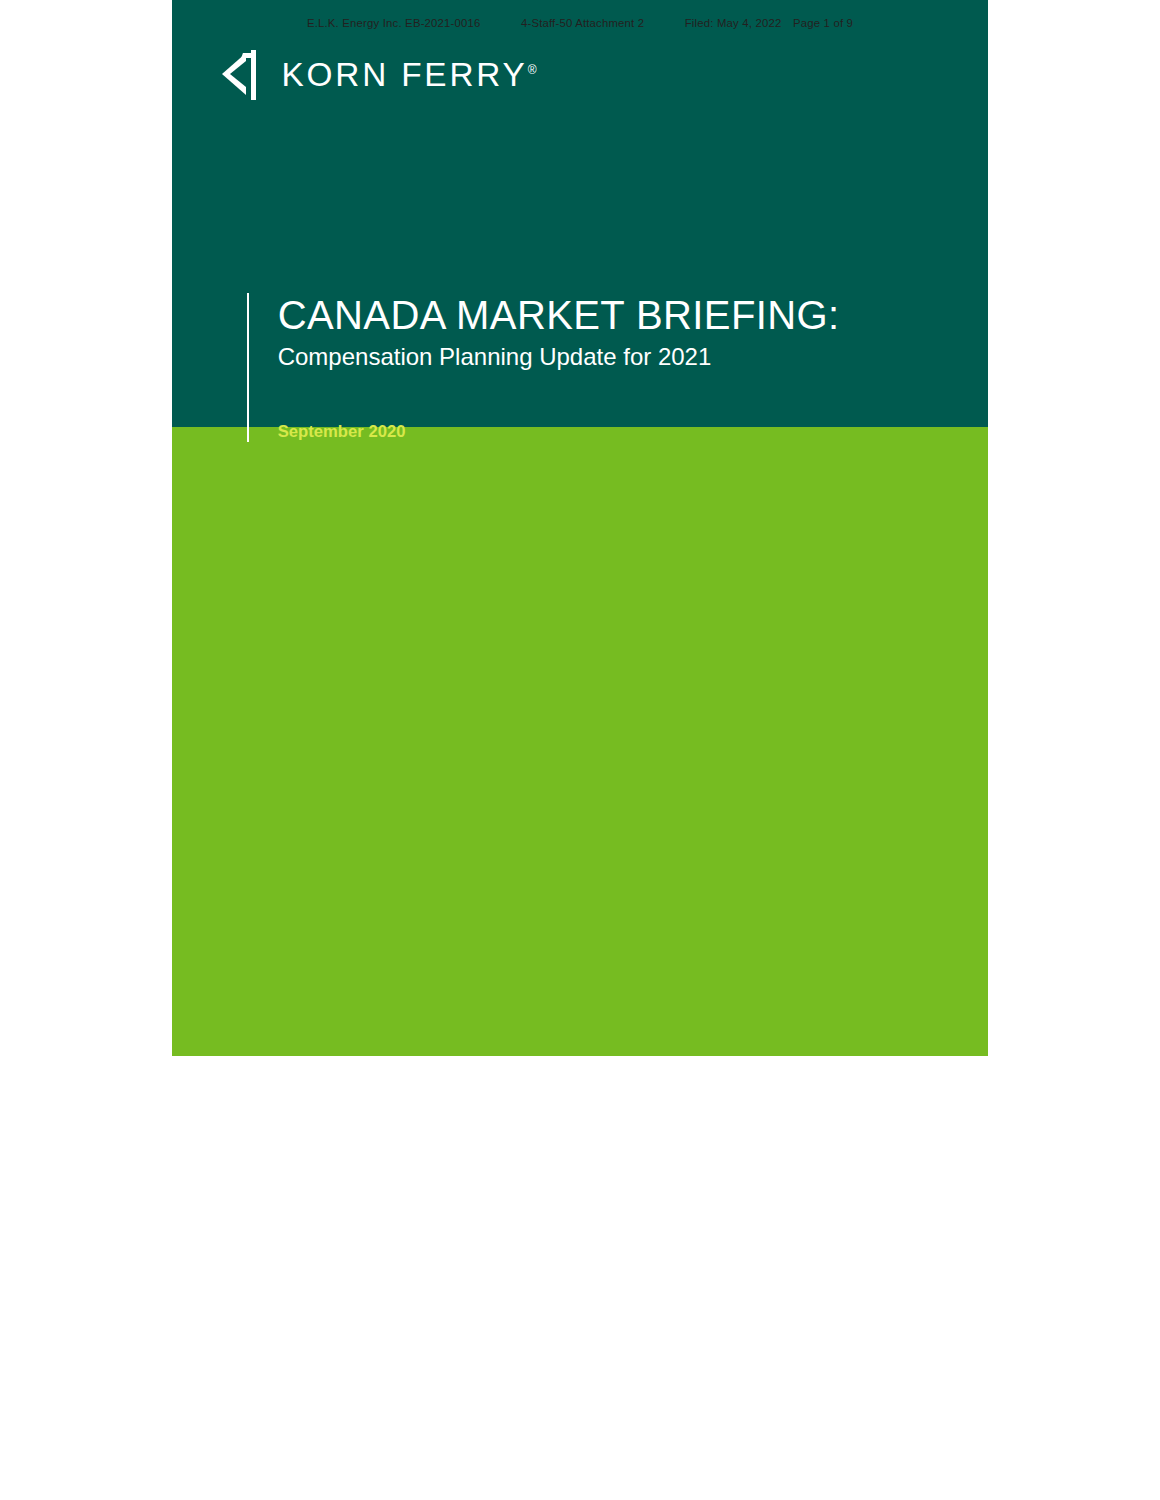E.L.K. Energy Inc. EB-2021-00164-Staff-50 Attachment 2 Filed: May 4, 2022 Page 1 of 9
KORN FERRY®
CANADA MARKET BRIEFING:
Compensation Planning Update for 2021
September 2020